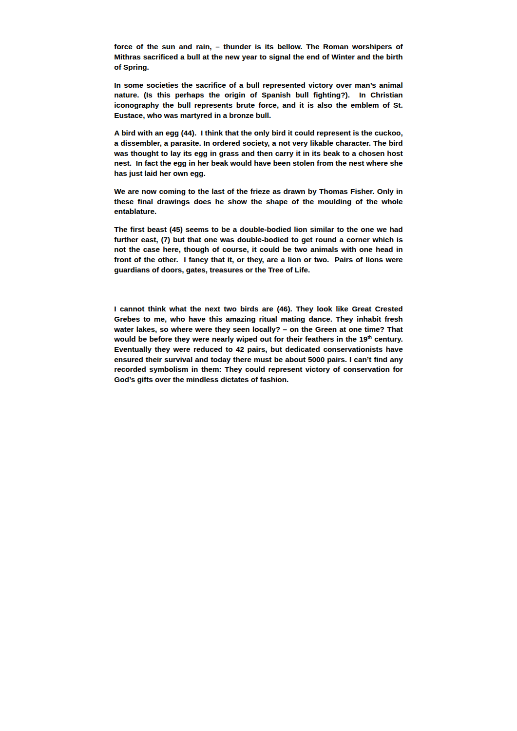force of the sun and rain, – thunder is its bellow. The Roman worshipers of Mithras sacrificed a bull at the new year to signal the end of Winter and the birth of Spring.
In some societies the sacrifice of a bull represented victory over man’s animal nature. (Is this perhaps the origin of Spanish bull fighting?). In Christian iconography the bull represents brute force, and it is also the emblem of St. Eustace, who was martyred in a bronze bull.
A bird with an egg (44). I think that the only bird it could represent is the cuckoo, a dissembler, a parasite. In ordered society, a not very likable character. The bird was thought to lay its egg in grass and then carry it in its beak to a chosen host nest. In fact the egg in her beak would have been stolen from the nest where she has just laid her own egg.
We are now coming to the last of the frieze as drawn by Thomas Fisher. Only in these final drawings does he show the shape of the moulding of the whole entablature.
The first beast (45) seems to be a double-bodied lion similar to the one we had further east, (7) but that one was double-bodied to get round a corner which is not the case here, though of course, it could be two animals with one head in front of the other. I fancy that it, or they, are a lion or two. Pairs of lions were guardians of doors, gates, treasures or the Tree of Life.
I cannot think what the next two birds are (46). They look like Great Crested Grebes to me, who have this amazing ritual mating dance. They inhabit fresh water lakes, so where were they seen locally? – on the Green at one time? That would be before they were nearly wiped out for their feathers in the 19th century. Eventually they were reduced to 42 pairs, but dedicated conservationists have ensured their survival and today there must be about 5000 pairs. I can’t find any recorded symbolism in them: They could represent victory of conservation for God’s gifts over the mindless dictates of fashion.